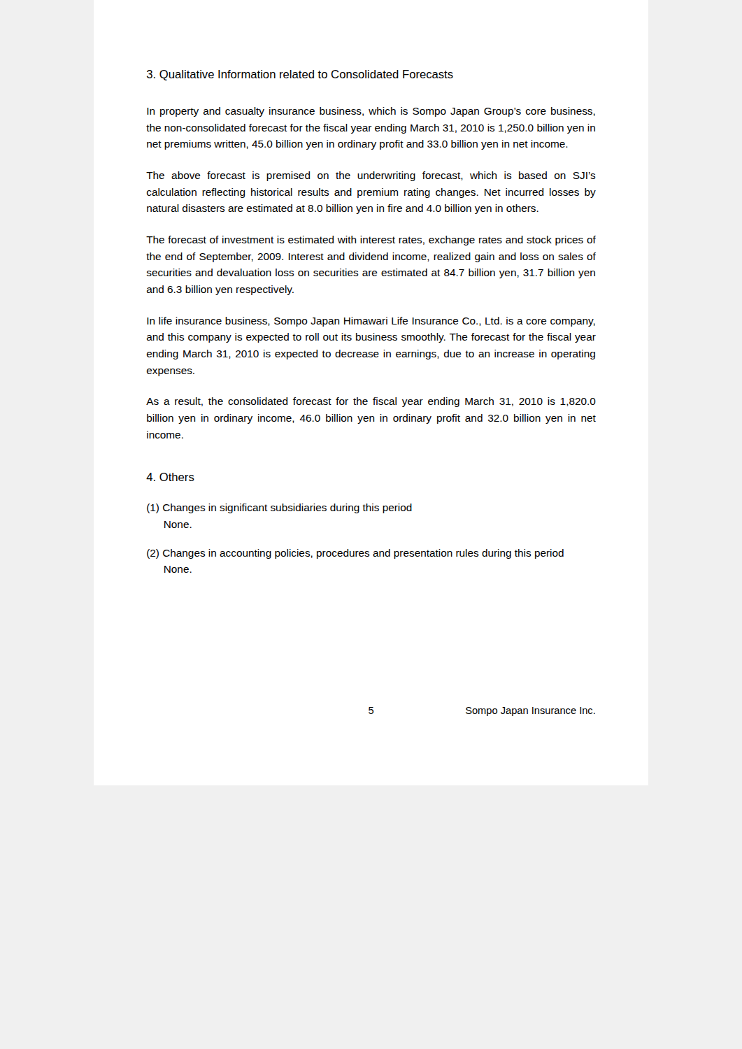3. Qualitative Information related to Consolidated Forecasts
In property and casualty insurance business, which is Sompo Japan Group’s core business, the non-consolidated forecast for the fiscal year ending March 31, 2010 is 1,250.0 billion yen in net premiums written, 45.0 billion yen in ordinary profit and 33.0 billion yen in net income.
The above forecast is premised on the underwriting forecast, which is based on SJI’s calculation reflecting historical results and premium rating changes. Net incurred losses by natural disasters are estimated at 8.0 billion yen in fire and 4.0 billion yen in others.
The forecast of investment is estimated with interest rates, exchange rates and stock prices of the end of September, 2009. Interest and dividend income, realized gain and loss on sales of securities and devaluation loss on securities are estimated at 84.7 billion yen, 31.7 billion yen and 6.3 billion yen respectively.
In life insurance business, Sompo Japan Himawari Life Insurance Co., Ltd. is a core company, and this company is expected to roll out its business smoothly. The forecast for the fiscal year ending March 31, 2010 is expected to decrease in earnings, due to an increase in operating expenses.
As a result, the consolidated forecast for the fiscal year ending March 31, 2010 is 1,820.0 billion yen in ordinary income, 46.0 billion yen in ordinary profit and 32.0 billion yen in net income.
4. Others
(1) Changes in significant subsidiaries during this period None.
(2) Changes in accounting policies, procedures and presentation rules during this period None.
5 Sompo Japan Insurance Inc.